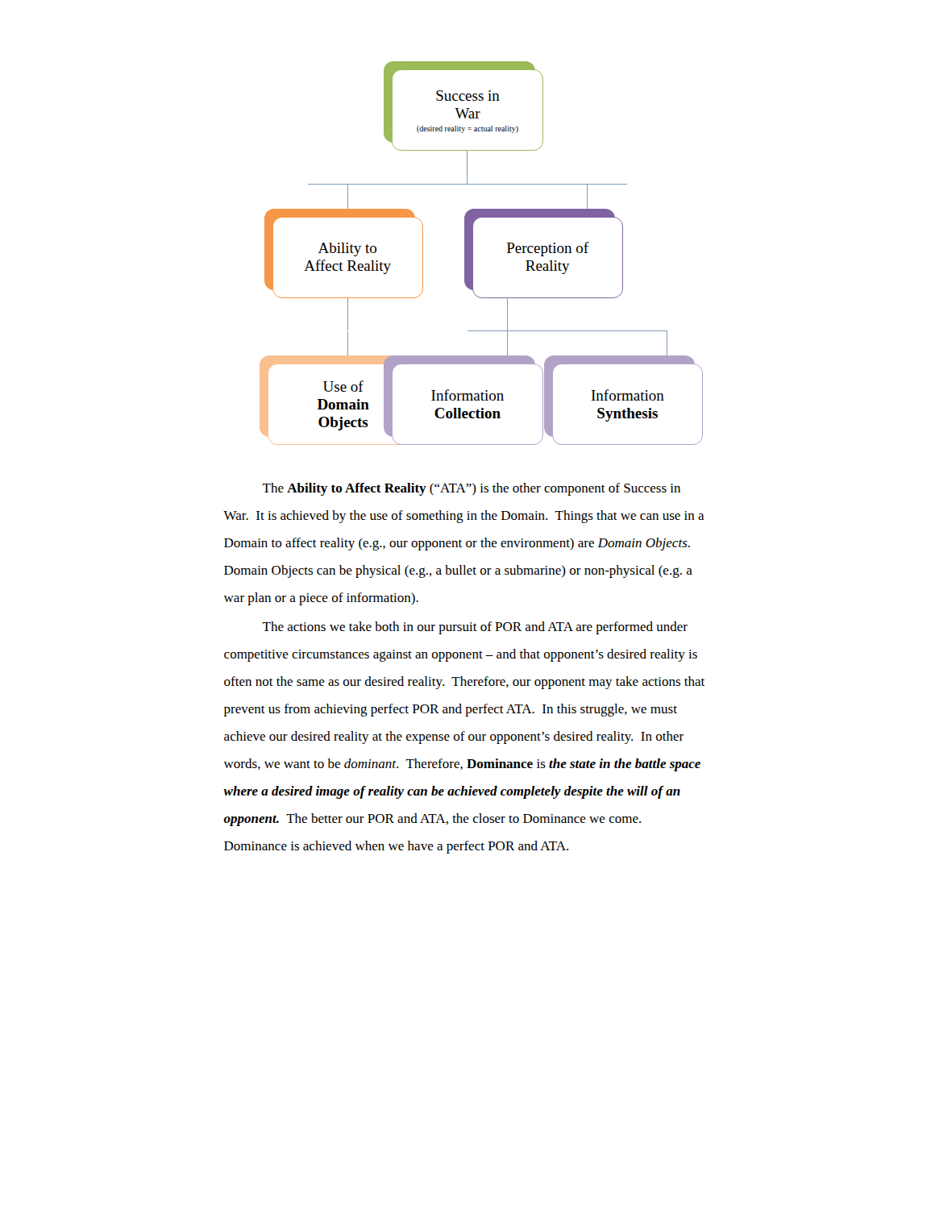| | Success in War (desired reality = actual reality) | |
| | Ability to Affect Reality | | Perception of Reality | |
| | Use of Domain Objects | Information Collection | Information Synthesis |
The Ability to Affect Reality (“ATA”) is the other component of Success in War. It is achieved by the use of something in the Domain. Things that we can use in a Domain to affect reality (e.g., our opponent or the environment) are Domain Objects. Domain Objects can be physical (e.g., a bullet or a submarine) or non-physical (e.g. a war plan or a piece of information).
The actions we take both in our pursuit of POR and ATA are performed under competitive circumstances against an opponent – and that opponent’s desired reality is often not the same as our desired reality. Therefore, our opponent may take actions that prevent us from achieving perfect POR and perfect ATA. In this struggle, we must achieve our desired reality at the expense of our opponent’s desired reality. In other words, we want to be dominant. Therefore, Dominance is the state in the battle space where a desired image of reality can be achieved completely despite the will of an opponent. The better our POR and ATA, the closer to Dominance we come. Dominance is achieved when we have a perfect POR and ATA.